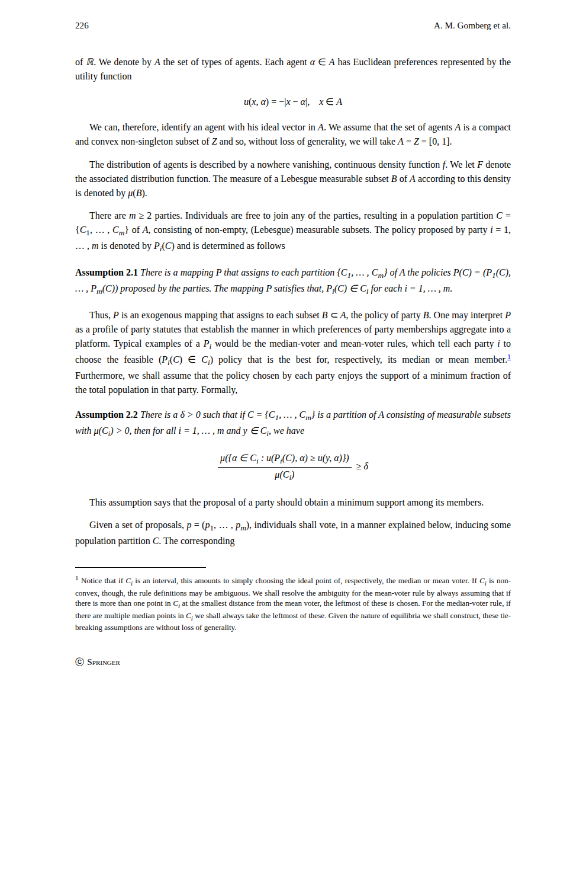226 A. M. Gomberg et al.
of ℝ. We denote by A the set of types of agents. Each agent α ∈ A has Euclidean preferences represented by the utility function
u(x, α) = −|x − α|, x ∈ A
We can, therefore, identify an agent with his ideal vector in A. We assume that the set of agents A is a compact and convex non-singleton subset of Z and so, without loss of generality, we will take A = Z = [0, 1].
The distribution of agents is described by a nowhere vanishing, continuous density function f. We let F denote the associated distribution function. The measure of a Lebesgue measurable subset B of A according to this density is denoted by μ(B).
There are m ≥ 2 parties. Individuals are free to join any of the parties, resulting in a population partition C = {C1, … , Cm} of A, consisting of non-empty, (Lebesgue) measurable subsets. The policy proposed by party i = 1, … , m is denoted by Pi(C) and is determined as follows
Assumption 2.1 There is a mapping P that assigns to each partition {C1, … , Cm} of A the policies P(C) = (P1(C), … , Pm(C)) proposed by the parties. The mapping P satisfies that, Pi(C) ∈ Ci for each i = 1, … , m.
Thus, P is an exogenous mapping that assigns to each subset B ⊂ A, the policy of party B. One may interpret P as a profile of party statutes that establish the manner in which preferences of party memberships aggregate into a platform. Typical examples of a Pi would be the median-voter and mean-voter rules, which tell each party i to choose the feasible (Pi(C) ∈ Ci) policy that is the best for, respectively, its median or mean member.1 Furthermore, we shall assume that the policy chosen by each party enjoys the support of a minimum fraction of the total population in that party. Formally,
Assumption 2.2 There is a δ > 0 such that if C = {C1, … , Cm} is a partition of A consisting of measurable subsets with μ(Ci) > 0, then for all i = 1, … , m and y ∈ Ci, we have
μ({α ∈ Ci : u(Pi(C), α) ≥ u(y, α)}) μ(Ci) ≥ δ
This assumption says that the proposal of a party should obtain a minimum support among its members.
Given a set of proposals, p = (p1, … , pm), individuals shall vote, in a manner explained below, inducing some population partition C. The corresponding
1 Notice that if Ci is an interval, this amounts to simply choosing the ideal point of, respectively, the median or mean voter. If Ci is non-convex, though, the rule definitions may be ambiguous. We shall resolve the ambiguity for the mean-voter rule by always assuming that if there is more than one point in Ci at the smallest distance from the mean voter, the leftmost of these is chosen. For the median-voter rule, if there are multiple median points in Ci we shall always take the leftmost of these. Given the nature of equilibria we shall construct, these tie-breaking assumptions are without loss of generality.
ⓒSpringer